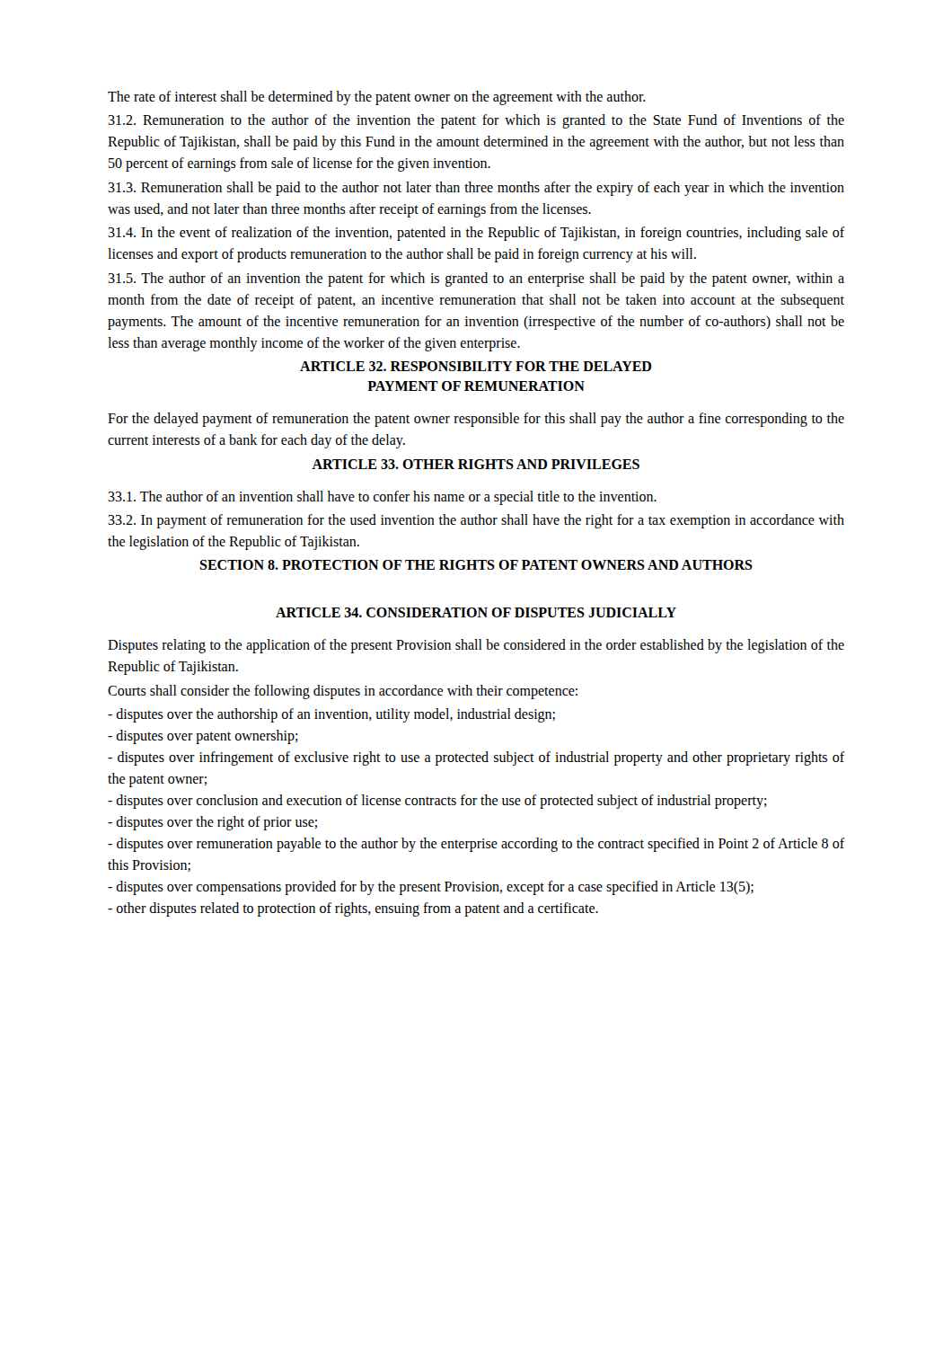The rate of interest shall be determined by the patent owner on the agreement with the author.
31.2. Remuneration to the author of the invention the patent for which is granted to the State Fund of Inventions of the Republic of Tajikistan, shall be paid by this Fund in the amount determined in the agreement with the author, but not less than 50 percent of earnings from sale of license for the given invention.
31.3. Remuneration shall be paid to the author not later than three months after the expiry of each year in which the invention was used, and not later than three months after receipt of earnings from the licenses.
31.4. In the event of realization of the invention, patented in the Republic of Tajikistan, in foreign countries, including sale of licenses and export of products remuneration to the author shall be paid in foreign currency at his will.
31.5. The author of an invention the patent for which is granted to an enterprise shall be paid by the patent owner, within a month from the date of receipt of patent, an incentive remuneration that shall not be taken into account at the subsequent payments. The amount of the incentive remuneration for an invention (irrespective of the number of co-authors) shall not be less than average monthly income of the worker of the given enterprise.
Article 32. Responsibility for the Delayed
Payment of Remuneration
For the delayed payment of remuneration the patent owner responsible for this shall pay the author a fine corresponding to the current interests of a bank for each day of the delay.
Article 33. Other Rights and Privileges
33.1. The author of an invention shall have to confer his name or a special title to the invention.
33.2. In payment of remuneration for the used invention the author shall have the right for a tax exemption in accordance with the legislation of the Republic of Tajikistan.
Section 8. Protection of the Rights of Patent Owners and Authors
Article 34. Consideration of Disputes Judicially
Disputes relating to the application of the present Provision shall be considered in the order established by the legislation of the Republic of Tajikistan.
Courts shall consider the following disputes in accordance with their competence:
- disputes over the authorship of an invention, utility model, industrial design;
- disputes over patent ownership;
- disputes over infringement of exclusive right to use a protected subject of industrial property and other proprietary rights of the patent owner;
- disputes over conclusion and execution of license contracts for the use of protected subject of industrial property;
- disputes over the right of prior use;
- disputes over remuneration payable to the author by the enterprise according to the contract specified in Point 2 of Article 8 of this Provision;
- disputes over compensations provided for by the present Provision, except for a case specified in Article 13(5);
- other disputes related to protection of rights, ensuing from a patent and a certificate.